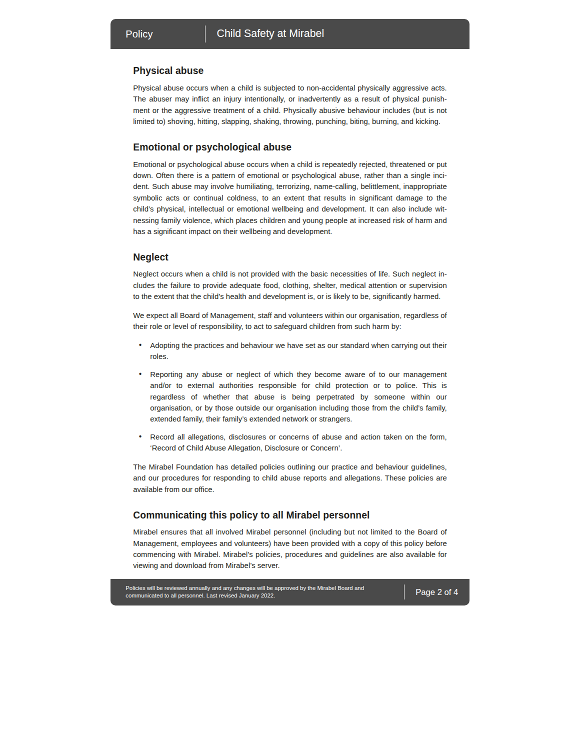Policy
Child Safety at Mirabel
Physical abuse
Physical abuse occurs when a child is subjected to non-accidental physically aggressive acts. The abuser may inflict an injury intentionally, or inadvertently as a result of physical punishment or the aggressive treatment of a child. Physically abusive behaviour includes (but is not limited to) shoving, hitting, slapping, shaking, throwing, punching, biting, burning, and kicking.
Emotional or psychological abuse
Emotional or psychological abuse occurs when a child is repeatedly rejected, threatened or put down. Often there is a pattern of emotional or psychological abuse, rather than a single incident. Such abuse may involve humiliating, terrorizing, name-calling, belittlement, inappropriate symbolic acts or continual coldness, to an extent that results in significant damage to the child’s physical, intellectual or emotional wellbeing and development. It can also include witnessing family violence, which places children and young people at increased risk of harm and has a significant impact on their wellbeing and development.
Neglect
Neglect occurs when a child is not provided with the basic necessities of life. Such neglect includes the failure to provide adequate food, clothing, shelter, medical attention or supervision to the extent that the child’s health and development is, or is likely to be, significantly harmed.
We expect all Board of Management, staff and volunteers within our organisation, regardless of their role or level of responsibility, to act to safeguard children from such harm by:
Adopting the practices and behaviour we have set as our standard when carrying out their roles.
Reporting any abuse or neglect of which they become aware of to our management and/or to external authorities responsible for child protection or to police. This is regardless of whether that abuse is being perpetrated by someone within our organisation, or by those outside our organisation including those from the child’s family, extended family, their family’s extended network or strangers.
Record all allegations, disclosures or concerns of abuse and action taken on the form, ‘Record of Child Abuse Allegation, Disclosure or Concern’.
The Mirabel Foundation has detailed policies outlining our practice and behaviour guidelines, and our procedures for responding to child abuse reports and allegations. These policies are available from our office.
Communicating this policy to all Mirabel personnel
Mirabel ensures that all involved Mirabel personnel (including but not limited to the Board of Management, employees and volunteers) have been provided with a copy of this policy before commencing with Mirabel. Mirabel’s policies, procedures and guidelines are also available for viewing and download from Mirabel’s server.
Policies will be reviewed annually and any changes will be approved by the Mirabel Board and communicated to all personnel. Last revised January 2022.
Page 2 of 4